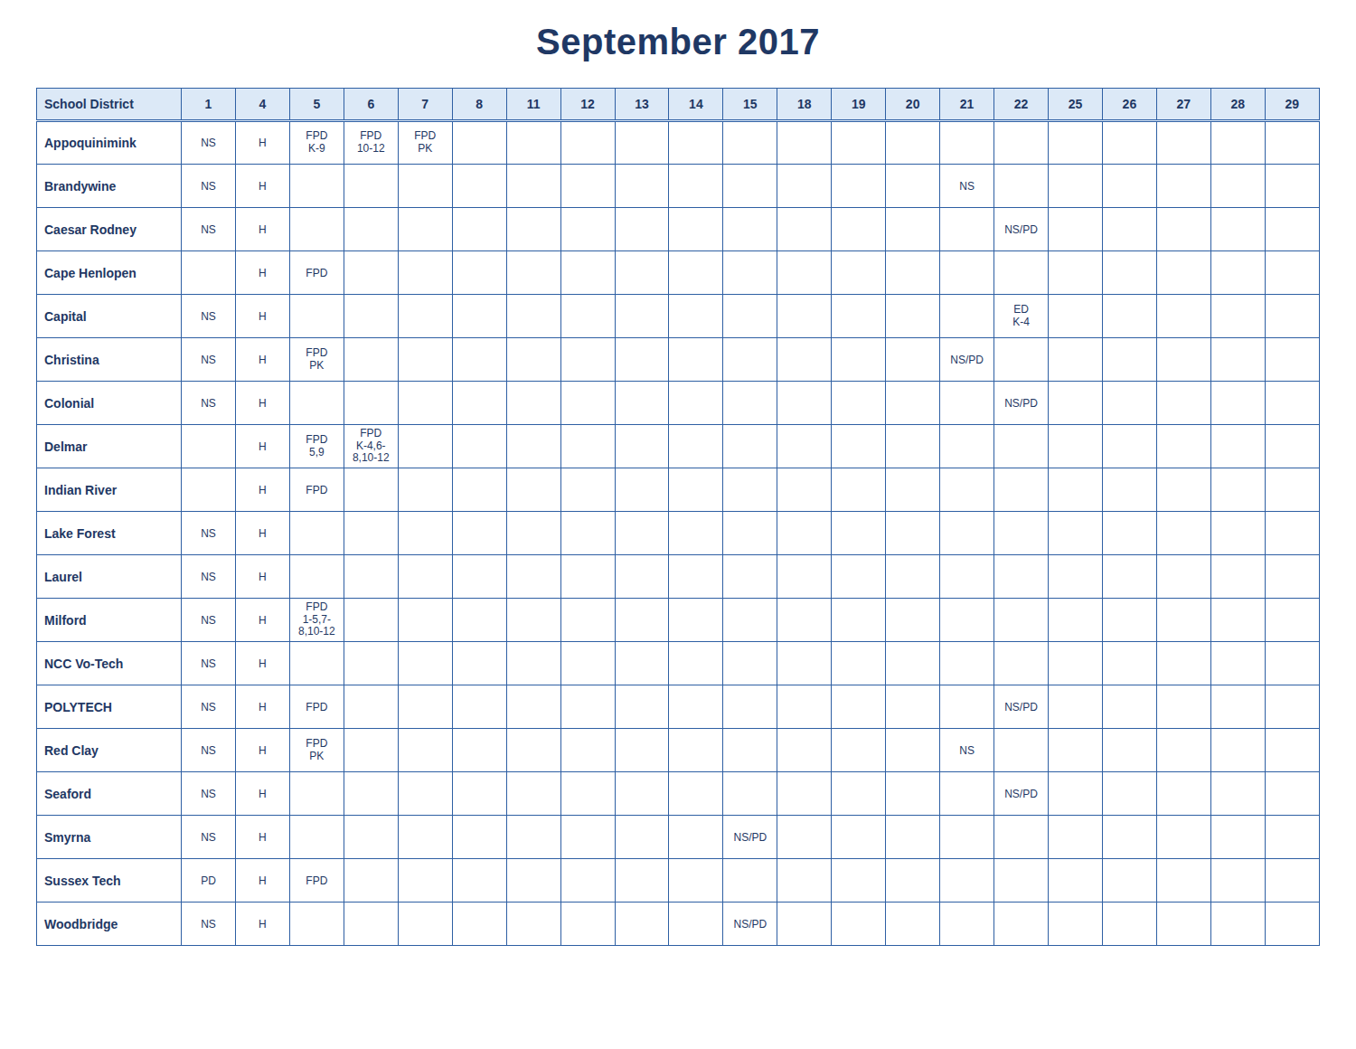September 2017
| School District | 1 | 4 | 5 | 6 | 7 | 8 | 11 | 12 | 13 | 14 | 15 | 18 | 19 | 20 | 21 | 22 | 25 | 26 | 27 | 28 | 29 |
| --- | --- | --- | --- | --- | --- | --- | --- | --- | --- | --- | --- | --- | --- | --- | --- | --- | --- | --- | --- | --- | --- |
| Appoquinimink | NS | H | FPD K-9 | FPD 10-12 | FPD PK | | | | | | | | | | | | | | | | |
| Brandywine | NS | H | | | | | | | | | | | | | NS | | | | | | |
| Caesar Rodney | NS | H | | | | | | | | | | | | | | NS/PD | | | | | |
| Cape Henlopen | | H | FPD | | | | | | | | | | | | | | | | | | |
| Capital | NS | H | | | | | | | | | | | | | | ED K-4 | | | | | |
| Christina | NS | H | FPD PK | | | | | | | | | | | | NS/PD | | | | | | |
| Colonial | NS | H | | | | | | | | | | | | | | NS/PD | | | | | |
| Delmar | | H | FPD 5,9 | FPD K-4,6- 8,10-12 | | | | | | | | | | | | | | | | | |
| Indian River | | H | FPD | | | | | | | | | | | | | | | | | | |
| Lake Forest | NS | H | | | | | | | | | | | | | | | | | | | |
| Laurel | NS | H | | | | | | | | | | | | | | | | | | | |
| Milford | NS | H | FPD 1-5,7- 8,10-12 | | | | | | | | | | | | | | | | | | |
| NCC Vo-Tech | NS | H | | | | | | | | | | | | | | | | | | | |
| POLYTECH | NS | H | FPD | | | | | | | | | | | | | NS/PD | | | | | |
| Red Clay | NS | H | FPD PK | | | | | | | | | | | | NS | | | | | | |
| Seaford | NS | H | | | | | | | | | | | | | | NS/PD | | | | | |
| Smyrna | NS | H | | | | | | | | | NS/PD | | | | | | | | | | |
| Sussex Tech | PD | H | FPD | | | | | | | | | | | | | | | | | | |
| Woodbridge | NS | H | | | | | | | | | NS/PD | | | | | | | | | | |